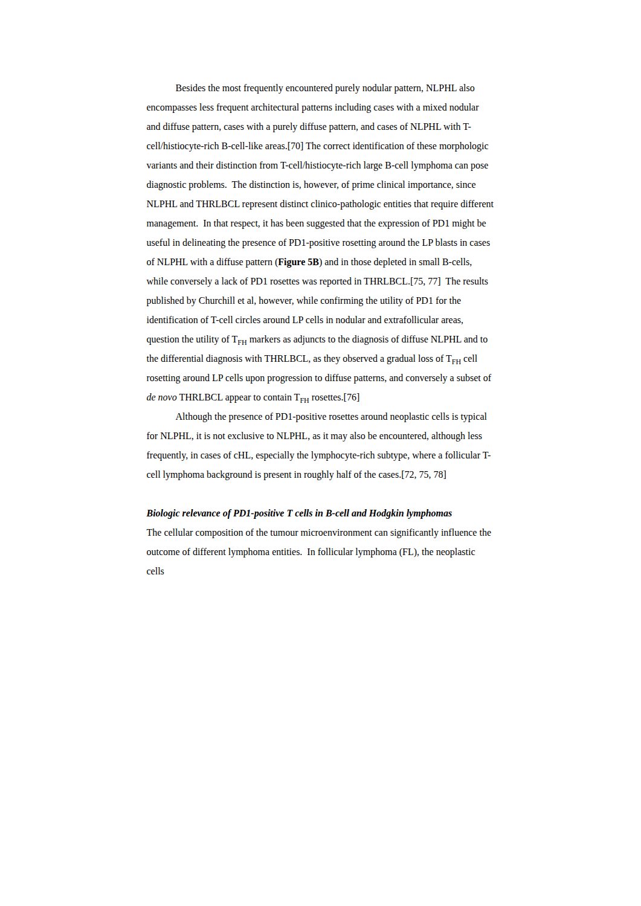Besides the most frequently encountered purely nodular pattern, NLPHL also encompasses less frequent architectural patterns including cases with a mixed nodular and diffuse pattern, cases with a purely diffuse pattern, and cases of NLPHL with T-cell/histiocyte-rich B-cell-like areas.[70] The correct identification of these morphologic variants and their distinction from T-cell/histiocyte-rich large B-cell lymphoma can pose diagnostic problems. The distinction is, however, of prime clinical importance, since NLPHL and THRLBCL represent distinct clinico-pathologic entities that require different management. In that respect, it has been suggested that the expression of PD1 might be useful in delineating the presence of PD1-positive rosetting around the LP blasts in cases of NLPHL with a diffuse pattern (Figure 5B) and in those depleted in small B-cells, while conversely a lack of PD1 rosettes was reported in THRLBCL.[75, 77] The results published by Churchill et al, however, while confirming the utility of PD1 for the identification of T-cell circles around LP cells in nodular and extrafollicular areas, question the utility of TFH markers as adjuncts to the diagnosis of diffuse NLPHL and to the differential diagnosis with THRLBCL, as they observed a gradual loss of TFH cell rosetting around LP cells upon progression to diffuse patterns, and conversely a subset of de novo THRLBCL appear to contain TFH rosettes.[76]
Although the presence of PD1-positive rosettes around neoplastic cells is typical for NLPHL, it is not exclusive to NLPHL, as it may also be encountered, although less frequently, in cases of cHL, especially the lymphocyte-rich subtype, where a follicular T-cell lymphoma background is present in roughly half of the cases.[72, 75, 78]
Biologic relevance of PD1-positive T cells in B-cell and Hodgkin lymphomas
The cellular composition of the tumour microenvironment can significantly influence the outcome of different lymphoma entities. In follicular lymphoma (FL), the neoplastic cells